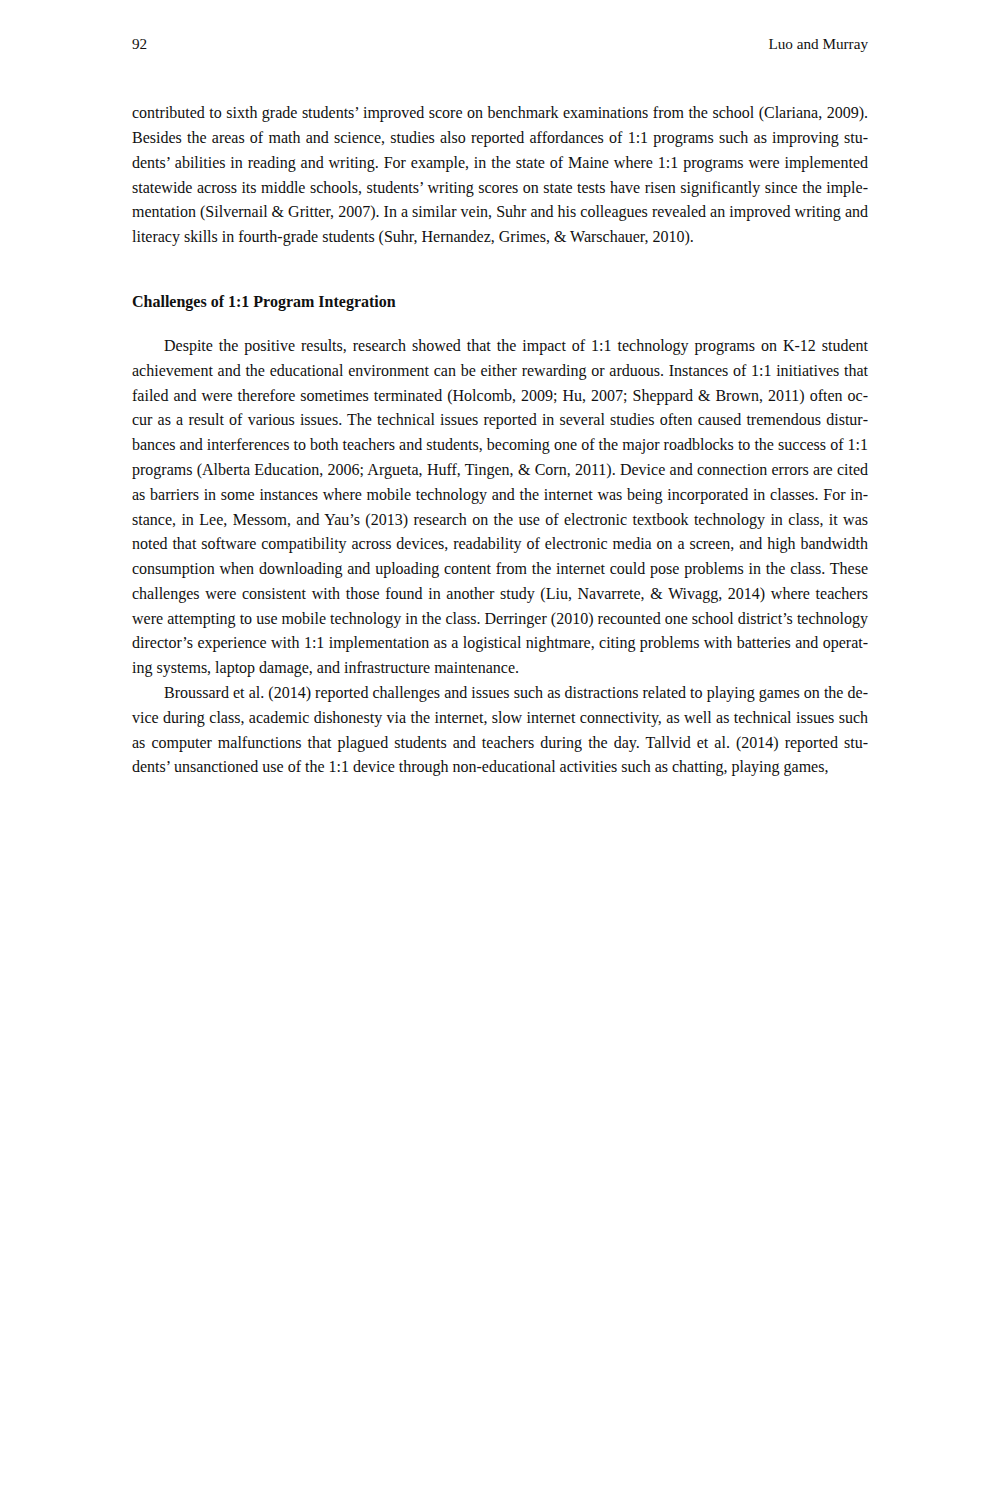92 Luo and Murray
contributed to sixth grade students’ improved score on benchmark examinations from the school (Clariana, 2009). Besides the areas of math and science, studies also reported affordances of 1:1 programs such as improving students’ abilities in reading and writing. For example, in the state of Maine where 1:1 programs were implemented statewide across its middle schools, students’ writing scores on state tests have risen significantly since the implementation (Silvernail & Gritter, 2007). In a similar vein, Suhr and his colleagues revealed an improved writing and literacy skills in fourth-grade students (Suhr, Hernandez, Grimes, & Warschauer, 2010).
Challenges of 1:1 Program Integration
Despite the positive results, research showed that the impact of 1:1 technology programs on K-12 student achievement and the educational environment can be either rewarding or arduous. Instances of 1:1 initiatives that failed and were therefore sometimes terminated (Holcomb, 2009; Hu, 2007; Sheppard & Brown, 2011) often occur as a result of various issues. The technical issues reported in several studies often caused tremendous disturbances and interferences to both teachers and students, becoming one of the major roadblocks to the success of 1:1 programs (Alberta Education, 2006; Argueta, Huff, Tingen, & Corn, 2011). Device and connection errors are cited as barriers in some instances where mobile technology and the internet was being incorporated in classes. For instance, in Lee, Messom, and Yau’s (2013) research on the use of electronic textbook technology in class, it was noted that software compatibility across devices, readability of electronic media on a screen, and high bandwidth consumption when downloading and uploading content from the internet could pose problems in the class. These challenges were consistent with those found in another study (Liu, Navarrete, & Wivagg, 2014) where teachers were attempting to use mobile technology in the class. Derringer (2010) recounted one school district’s technology director’s experience with 1:1 implementation as a logistical nightmare, citing problems with batteries and operating systems, laptop damage, and infrastructure maintenance.
Broussard et al. (2014) reported challenges and issues such as distractions related to playing games on the device during class, academic dishonesty via the internet, slow internet connectivity, as well as technical issues such as computer malfunctions that plagued students and teachers during the day. Tallvid et al. (2014) reported students’ unsanctioned use of the 1:1 device through non-educational activities such as chatting, playing games,